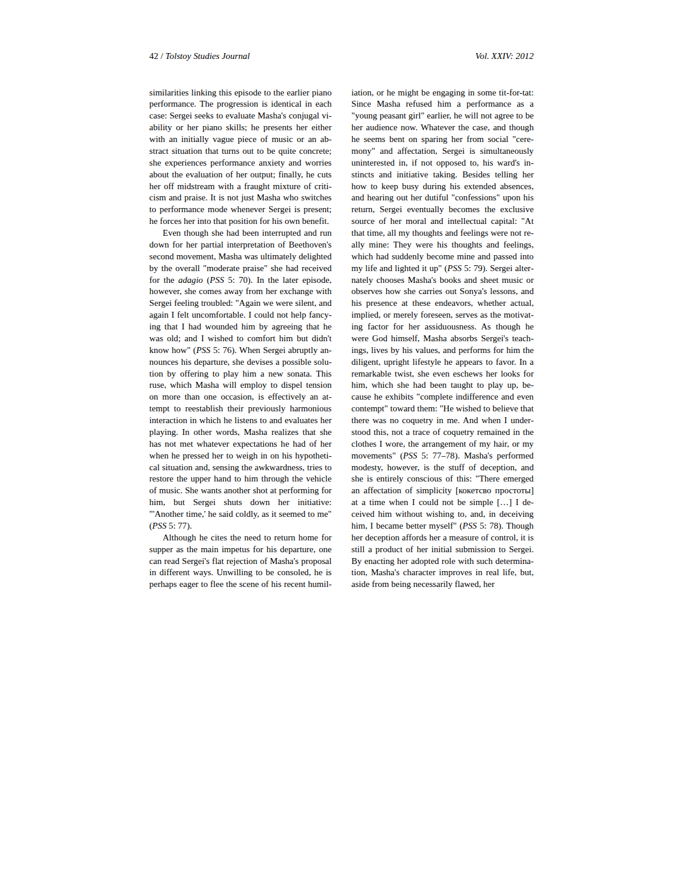42 / Tolstoy Studies Journal
Vol. XXIV: 2012
similarities linking this episode to the earlier piano performance. The progression is identical in each case: Sergei seeks to evaluate Masha's conjugal viability or her piano skills; he presents her either with an initially vague piece of music or an abstract situation that turns out to be quite concrete; she experiences performance anxiety and worries about the evaluation of her output; finally, he cuts her off midstream with a fraught mixture of criticism and praise. It is not just Masha who switches to performance mode whenever Sergei is present; he forces her into that position for his own benefit.
Even though she had been interrupted and run down for her partial interpretation of Beethoven's second movement, Masha was ultimately delighted by the overall "moderate praise" she had received for the adagio (PSS 5: 70). In the later episode, however, she comes away from her exchange with Sergei feeling troubled: "Again we were silent, and again I felt uncomfortable. I could not help fancying that I had wounded him by agreeing that he was old; and I wished to comfort him but didn't know how" (PSS 5: 76). When Sergei abruptly announces his departure, she devises a possible solution by offering to play him a new sonata. This ruse, which Masha will employ to dispel tension on more than one occasion, is effectively an attempt to reestablish their previously harmonious interaction in which he listens to and evaluates her playing. In other words, Masha realizes that she has not met whatever expectations he had of her when he pressed her to weigh in on his hypothetical situation and, sensing the awkwardness, tries to restore the upper hand to him through the vehicle of music. She wants another shot at performing for him, but Sergei shuts down her initiative: "'Another time,' he said coldly, as it seemed to me" (PSS 5: 77).
Although he cites the need to return home for supper as the main impetus for his departure, one can read Sergei's flat rejection of Masha's proposal in different ways. Unwilling to be consoled, he is perhaps eager to flee the scene of his recent humiliation, or he might be engaging in some tit-for-tat: Since Masha refused him a performance as a "young peasant girl" earlier, he will not agree to be her audience now. Whatever the case, and though he seems bent on sparing her from social "ceremony" and affectation, Sergei is simultaneously uninterested in, if not opposed to, his ward's instincts and initiative taking. Besides telling her how to keep busy during his extended absences, and hearing out her dutiful "confessions" upon his return, Sergei eventually becomes the exclusive source of her moral and intellectual capital: "At that time, all my thoughts and feelings were not really mine: They were his thoughts and feelings, which had suddenly become mine and passed into my life and lighted it up" (PSS 5: 79). Sergei alternately chooses Masha's books and sheet music or observes how she carries out Sonya's lessons, and his presence at these endeavors, whether actual, implied, or merely foreseen, serves as the motivating factor for her assiduousness. As though he were God himself, Masha absorbs Sergei's teachings, lives by his values, and performs for him the diligent, upright lifestyle he appears to favor. In a remarkable twist, she even eschews her looks for him, which she had been taught to play up, because he exhibits "complete indifference and even contempt" toward them: "He wished to believe that there was no coquetry in me. And when I understood this, not a trace of coquetry remained in the clothes I wore, the arrangement of my hair, or my movements" (PSS 5: 77–78). Masha's performed modesty, however, is the stuff of deception, and she is entirely conscious of this: "There emerged an affectation of simplicity [кокетсво простоты] at a time when I could not be simple […] I deceived him without wishing to, and, in deceiving him, I became better myself" (PSS 5: 78). Though her deception affords her a measure of control, it is still a product of her initial submission to Sergei. By enacting her adopted role with such determination, Masha's character improves in real life, but, aside from being necessarily flawed, her